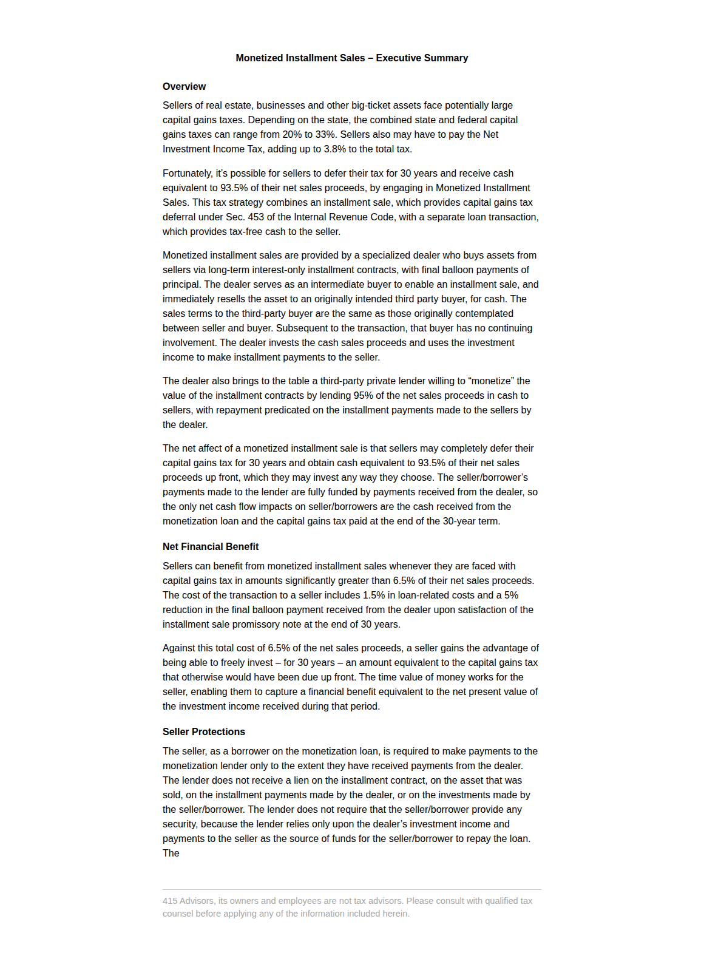Monetized Installment Sales – Executive Summary
Overview
Sellers of real estate, businesses and other big-ticket assets face potentially large capital gains taxes. Depending on the state, the combined state and federal capital gains taxes can range from 20% to 33%. Sellers also may have to pay the Net Investment Income Tax, adding up to 3.8% to the total tax.
Fortunately, it’s possible for sellers to defer their tax for 30 years and receive cash equivalent to 93.5% of their net sales proceeds, by engaging in Monetized Installment Sales. This tax strategy combines an installment sale, which provides capital gains tax deferral under Sec. 453 of the Internal Revenue Code, with a separate loan transaction, which provides tax-free cash to the seller.
Monetized installment sales are provided by a specialized dealer who buys assets from sellers via long-term interest-only installment contracts, with final balloon payments of principal. The dealer serves as an intermediate buyer to enable an installment sale, and immediately resells the asset to an originally intended third party buyer, for cash. The sales terms to the third-party buyer are the same as those originally contemplated between seller and buyer. Subsequent to the transaction, that buyer has no continuing involvement. The dealer invests the cash sales proceeds and uses the investment income to make installment payments to the seller.
The dealer also brings to the table a third-party private lender willing to “monetize” the value of the installment contracts by lending 95% of the net sales proceeds in cash to sellers, with repayment predicated on the installment payments made to the sellers by the dealer.
The net affect of a monetized installment sale is that sellers may completely defer their capital gains tax for 30 years and obtain cash equivalent to 93.5% of their net sales proceeds up front, which they may invest any way they choose. The seller/borrower’s payments made to the lender are fully funded by payments received from the dealer, so the only net cash flow impacts on seller/borrowers are the cash received from the monetization loan and the capital gains tax paid at the end of the 30-year term.
Net Financial Benefit
Sellers can benefit from monetized installment sales whenever they are faced with capital gains tax in amounts significantly greater than 6.5% of their net sales proceeds. The cost of the transaction to a seller includes 1.5% in loan-related costs and a 5% reduction in the final balloon payment received from the dealer upon satisfaction of the installment sale promissory note at the end of 30 years.
Against this total cost of 6.5% of the net sales proceeds, a seller gains the advantage of being able to freely invest – for 30 years – an amount equivalent to the capital gains tax that otherwise would have been due up front. The time value of money works for the seller, enabling them to capture a financial benefit equivalent to the net present value of the investment income received during that period.
Seller Protections
The seller, as a borrower on the monetization loan, is required to make payments to the monetization lender only to the extent they have received payments from the dealer. The lender does not receive a lien on the installment contract, on the asset that was sold, on the installment payments made by the dealer, or on the investments made by the seller/borrower. The lender does not require that the seller/borrower provide any security, because the lender relies only upon the dealer’s investment income and payments to the seller as the source of funds for the seller/borrower to repay the loan. The
415 Advisors, its owners and employees are not tax advisors. Please consult with qualified tax counsel before applying any of the information included herein.